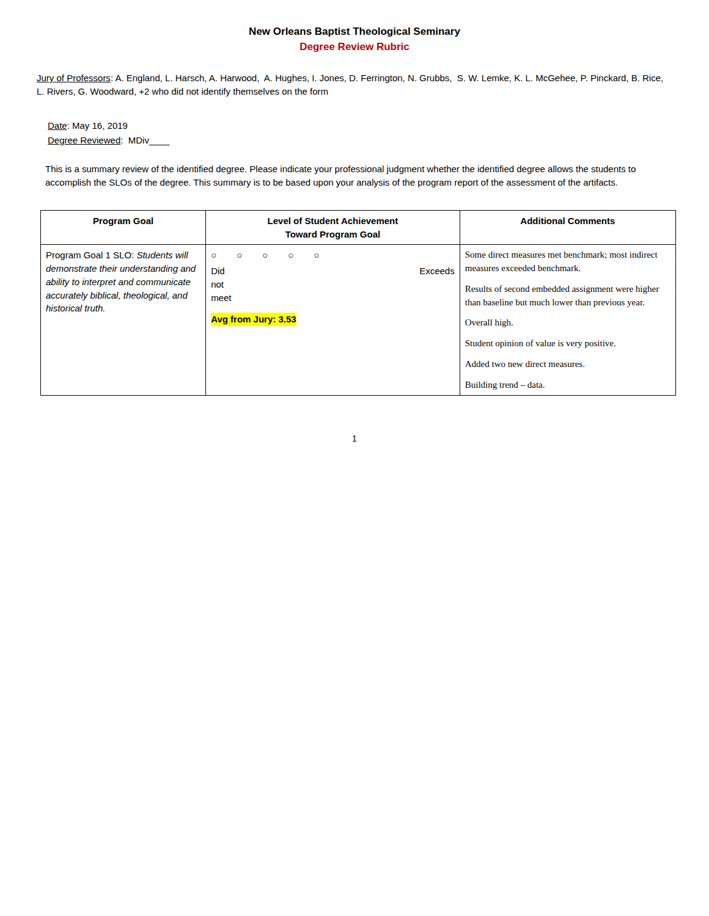New Orleans Baptist Theological Seminary
Degree Review Rubric
Jury of Professors: A. England, L. Harsch, A. Harwood, A. Hughes, I. Jones, D. Ferrington, N. Grubbs, S. W. Lemke, K. L. McGehee, P. Pinckard, B. Rice, L. Rivers, G. Woodward, +2 who did not identify themselves on the form
Date: May 16, 2019
Degree Reviewed: MDiv____
This is a summary review of the identified degree. Please indicate your professional judgment whether the identified degree allows the students to accomplish the SLOs of the degree. This summary is to be based upon your analysis of the program report of the assessment of the artifacts.
| Program Goal | Level of Student Achievement Toward Program Goal | Additional Comments |
| --- | --- | --- |
| Program Goal 1 SLO: Students will demonstrate their understanding and ability to interpret and communicate accurately biblical, theological, and historical truth. | ○○○○○ Did not meet Exceeds Avg from Jury: 3.53 | Some direct measures met benchmark; most indirect measures exceeded benchmark. Results of second embedded assignment were higher than baseline but much lower than previous year. Overall high. Student opinion of value is very positive. Added two new direct measures. Building trend – data. |
1